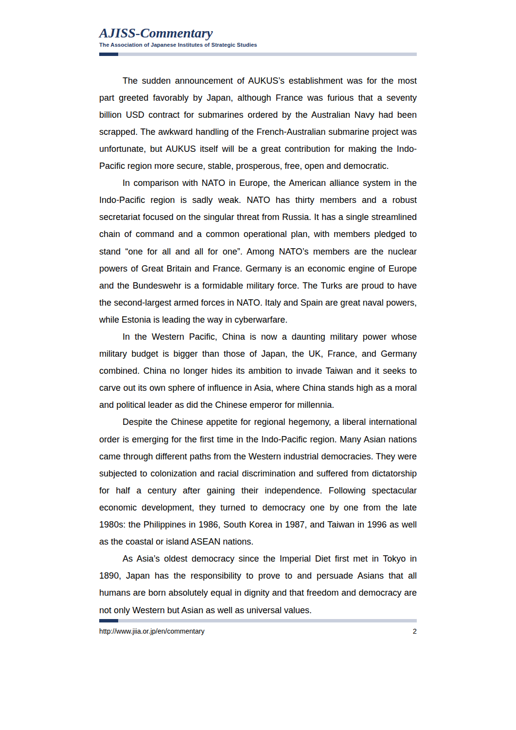AJISS-Commentary
The Association of Japanese Institutes of Strategic Studies
The sudden announcement of AUKUS’s establishment was for the most part greeted favorably by Japan, although France was furious that a seventy billion USD contract for submarines ordered by the Australian Navy had been scrapped. The awkward handling of the French-Australian submarine project was unfortunate, but AUKUS itself will be a great contribution for making the Indo-Pacific region more secure, stable, prosperous, free, open and democratic.
In comparison with NATO in Europe, the American alliance system in the Indo-Pacific region is sadly weak. NATO has thirty members and a robust secretariat focused on the singular threat from Russia. It has a single streamlined chain of command and a common operational plan, with members pledged to stand “one for all and all for one”. Among NATO’s members are the nuclear powers of Great Britain and France. Germany is an economic engine of Europe and the Bundeswehr is a formidable military force. The Turks are proud to have the second-largest armed forces in NATO. Italy and Spain are great naval powers, while Estonia is leading the way in cyberwarfare.
In the Western Pacific, China is now a daunting military power whose military budget is bigger than those of Japan, the UK, France, and Germany combined. China no longer hides its ambition to invade Taiwan and it seeks to carve out its own sphere of influence in Asia, where China stands high as a moral and political leader as did the Chinese emperor for millennia.
Despite the Chinese appetite for regional hegemony, a liberal international order is emerging for the first time in the Indo-Pacific region. Many Asian nations came through different paths from the Western industrial democracies. They were subjected to colonization and racial discrimination and suffered from dictatorship for half a century after gaining their independence. Following spectacular economic development, they turned to democracy one by one from the late 1980s: the Philippines in 1986, South Korea in 1987, and Taiwan in 1996 as well as the coastal or island ASEAN nations.
As Asia’s oldest democracy since the Imperial Diet first met in Tokyo in 1890, Japan has the responsibility to prove to and persuade Asians that all humans are born absolutely equal in dignity and that freedom and democracy are not only Western but Asian as well as universal values.
http://www.jiia.or.jp/en/commentary 2